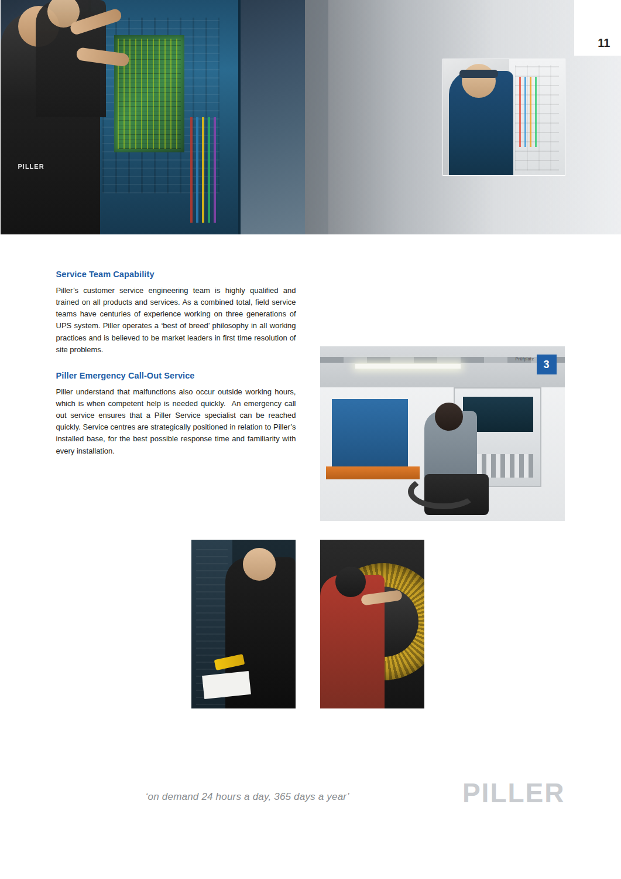PILLER
11
Service Team Capability
Piller’s customer service engineering team is highly qualified and trained on all products and services. As a combined total, field service teams have centuries of experience working on three generations of UPS system. Piller operates a ‘best of breed’ philosophy in all working practices and is believed to be market leaders in first time resolution of site problems.
Piller Emergency Call-Out Service
Piller understand that malfunctions also occur outside working hours, which is when competent help is needed quickly. An emergency call out service ensures that a Piller Service specialist can be reached quickly. Service centres are strategically positioned in relation to Piller’s installed base, for the best possible response time and familiarity with every installation.
3
Prüfplatz
‘on demand 24 hours a day, 365 days a year’
PILLER